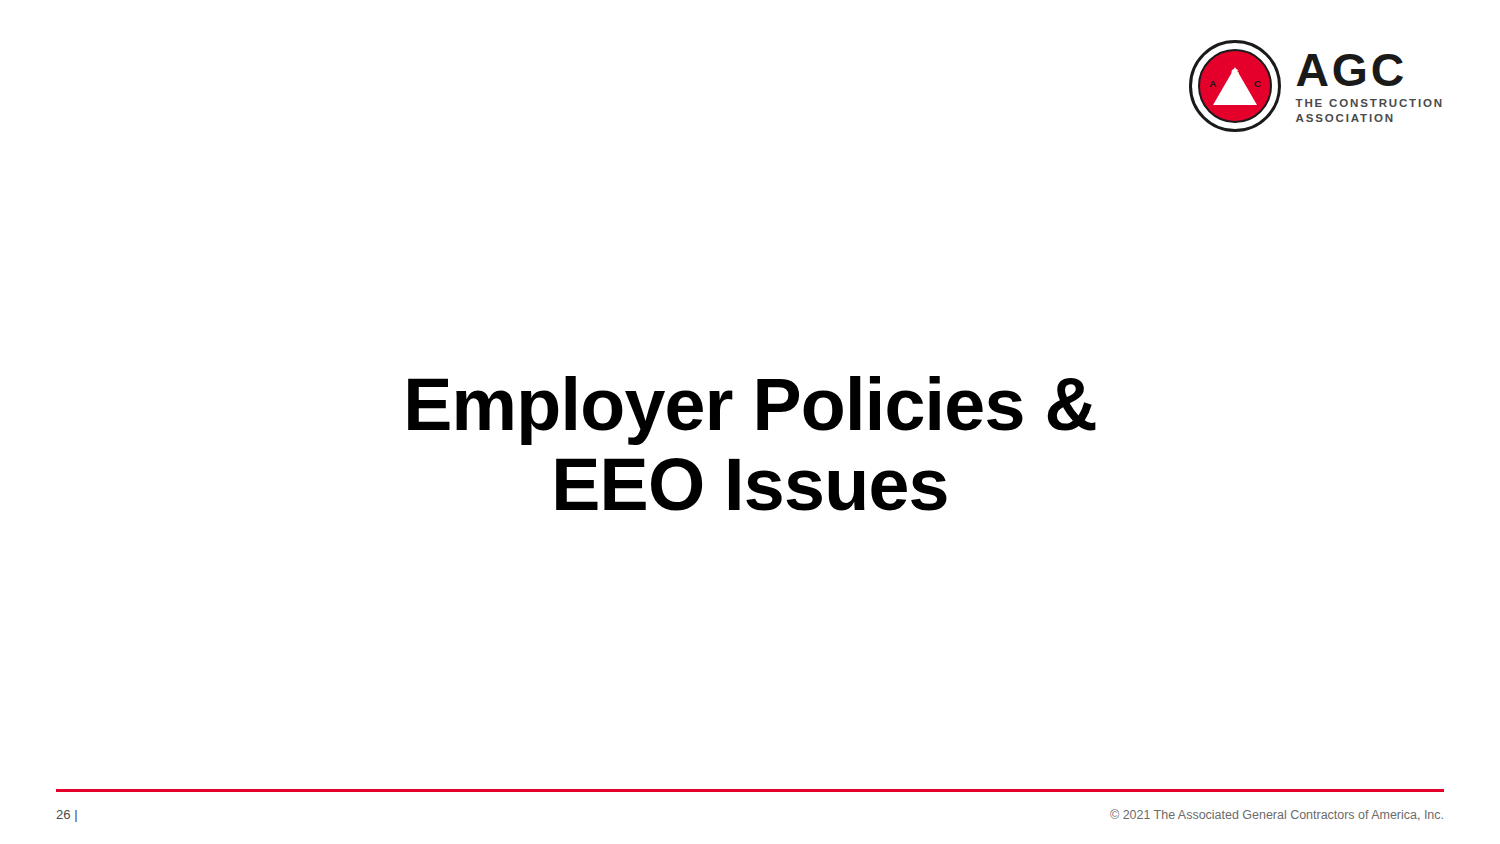A G C
AGC The Construction Association
Employer Policies & EEO Issues
26 | © 2021 The Associated General Contractors of America, Inc.